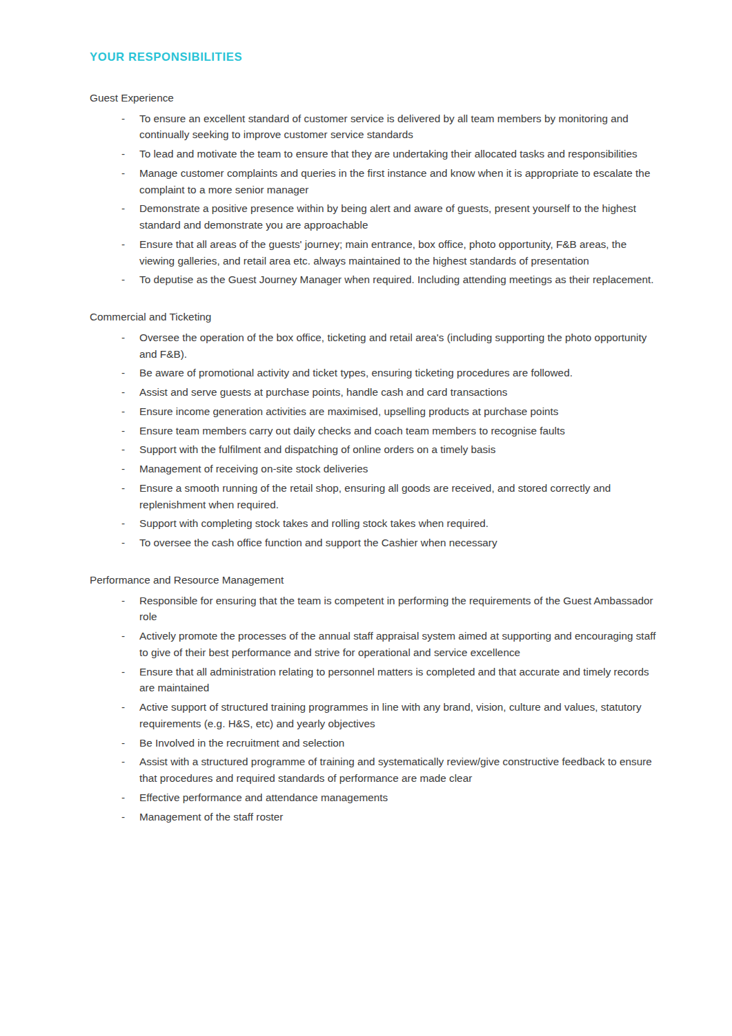Your Responsibilities
Guest Experience
To ensure an excellent standard of customer service is delivered by all team members by monitoring and continually seeking to improve customer service standards
To lead and motivate the team to ensure that they are undertaking their allocated tasks and responsibilities
Manage customer complaints and queries in the first instance and know when it is appropriate to escalate the complaint to a more senior manager
Demonstrate a positive presence within by being alert and aware of guests, present yourself to the highest standard and demonstrate you are approachable
Ensure that all areas of the guests' journey; main entrance, box office, photo opportunity, F&B areas, the viewing galleries, and retail area etc. always maintained to the highest standards of presentation
To deputise as the Guest Journey Manager when required. Including attending meetings as their replacement.
Commercial and Ticketing
Oversee the operation of the box office, ticketing and retail area's (including supporting the photo opportunity and F&B).
Be aware of promotional activity and ticket types, ensuring ticketing procedures are followed.
Assist and serve guests at purchase points, handle cash and card transactions
Ensure income generation activities are maximised, upselling products at purchase points
Ensure team members carry out daily checks and coach team members to recognise faults
Support with the fulfilment and dispatching of online orders on a timely basis
Management of receiving on-site stock deliveries
Ensure a smooth running of the retail shop, ensuring all goods are received, and stored correctly and replenishment when required.
Support with completing stock takes and rolling stock takes when required.
To oversee the cash office function and support the Cashier when necessary
Performance and Resource Management
Responsible for ensuring that the team is competent in performing the requirements of the Guest Ambassador role
Actively promote the processes of the annual staff appraisal system aimed at supporting and encouraging staff to give of their best performance and strive for operational and service excellence
Ensure that all administration relating to personnel matters is completed and that accurate and timely records are maintained
Active support of structured training programmes in line with any brand, vision, culture and values, statutory requirements (e.g. H&S, etc) and yearly objectives
Be Involved in the recruitment and selection
Assist with a structured programme of training and systematically review/give constructive feedback to ensure that procedures and required standards of performance are made clear
Effective performance and attendance managements
Management of the staff roster